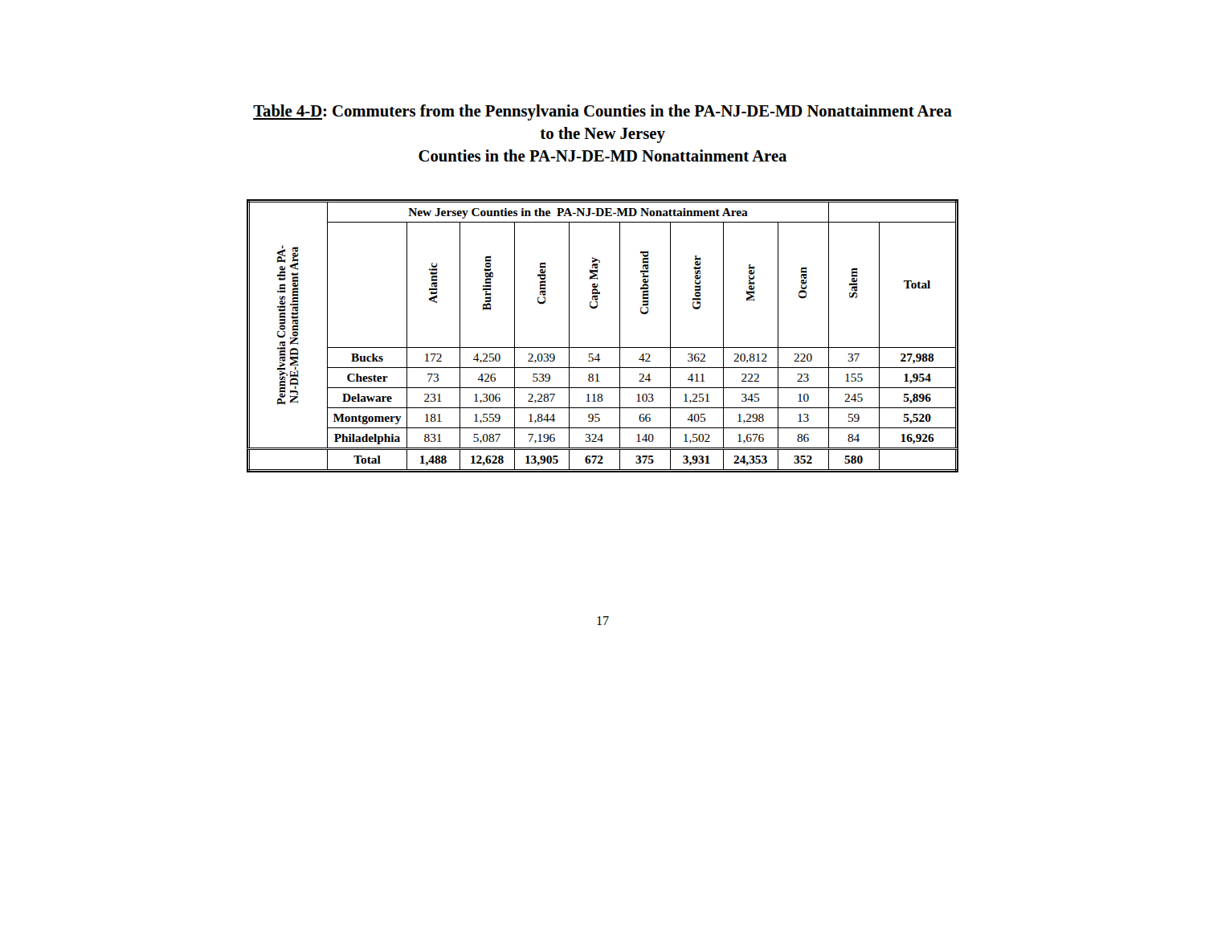Table 4-D: Commuters from the Pennsylvania Counties in the PA-NJ-DE-MD Nonattainment Area to the New Jersey
Counties in the PA-NJ-DE-MD Nonattainment Area
| Pennsylvania Counties in the PA- NJ-DE-MD Nonattainment Area | New Jersey Counties in the PA-NJ-DE-MD Nonattainment Area | |
| | Atlantic | Burlington | Camden | Cape May | Cumberland | Gloucester | Mercer | Ocean | Salem | Total |
| Bucks | 172 | 4,250 | 2,039 | 54 | 42 | 362 | 20,812 | 220 | 37 | 27,988 |
| Chester | 73 | 426 | 539 | 81 | 24 | 411 | 222 | 23 | 155 | 1,954 |
| Delaware | 231 | 1,306 | 2,287 | 118 | 103 | 1,251 | 345 | 10 | 245 | 5,896 |
| Montgomery | 181 | 1,559 | 1,844 | 95 | 66 | 405 | 1,298 | 13 | 59 | 5,520 |
| Philadelphia | 831 | 5,087 | 7,196 | 324 | 140 | 1,502 | 1,676 | 86 | 84 | 16,926 |
| | Total | 1,488 | 12,628 | 13,905 | 672 | 375 | 3,931 | 24,353 | 352 | 580 | |
17